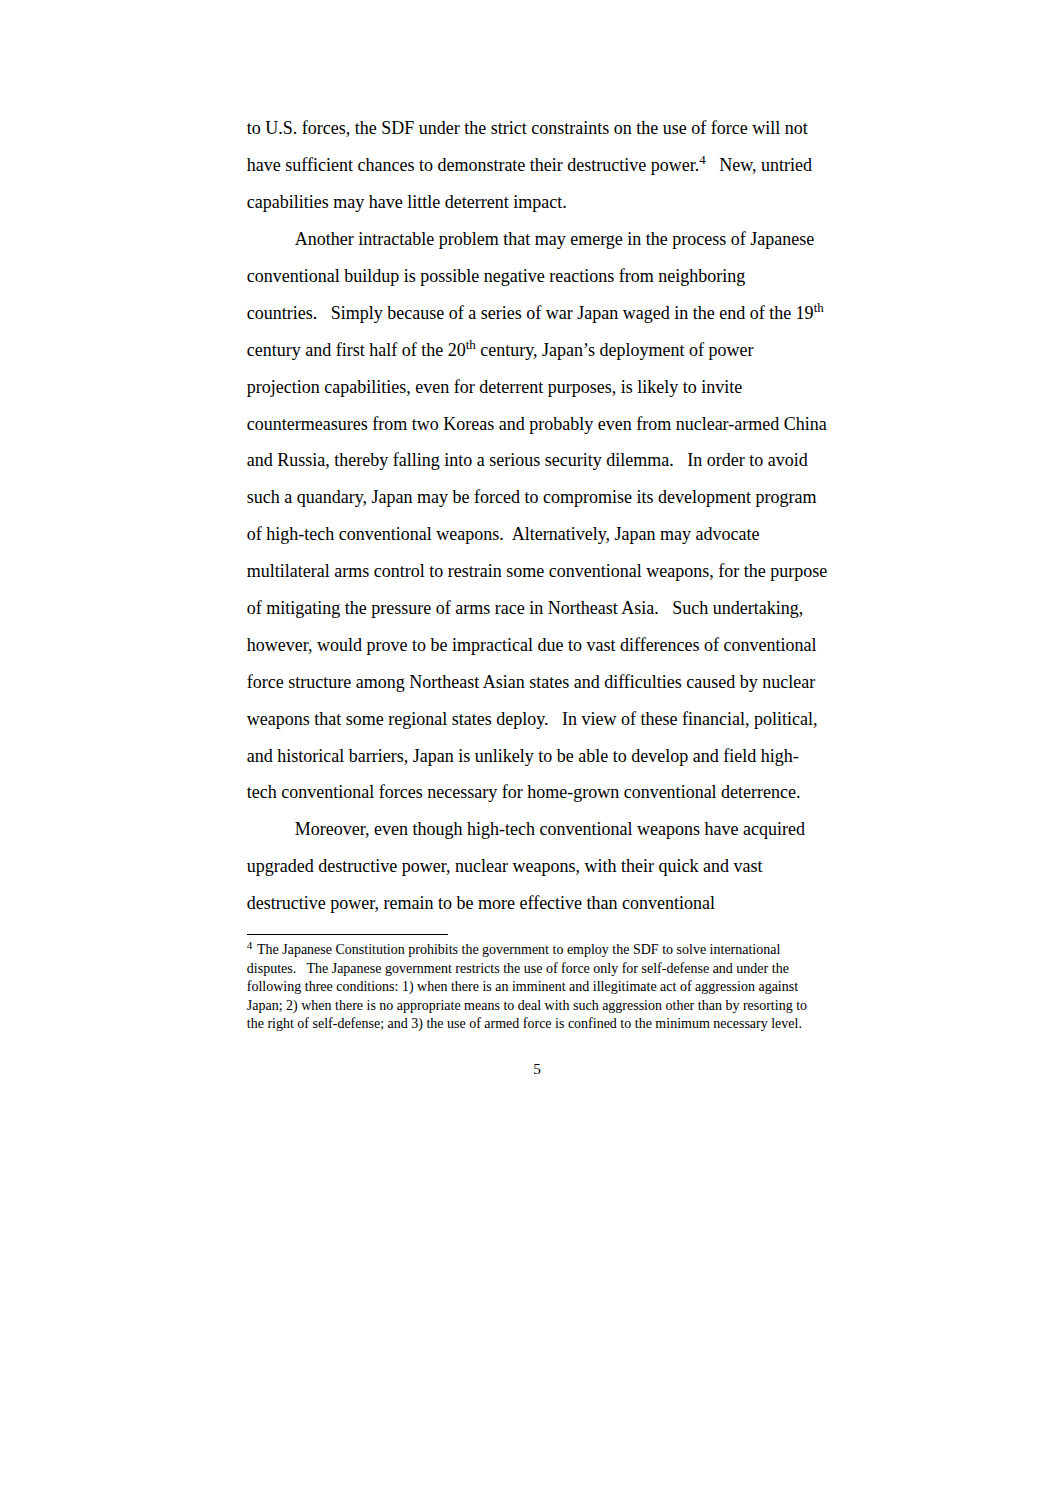to U.S. forces, the SDF under the strict constraints on the use of force will not have sufficient chances to demonstrate their destructive power.4 New, untried capabilities may have little deterrent impact.
Another intractable problem that may emerge in the process of Japanese conventional buildup is possible negative reactions from neighboring countries. Simply because of a series of war Japan waged in the end of the 19th century and first half of the 20th century, Japan’s deployment of power projection capabilities, even for deterrent purposes, is likely to invite countermeasures from two Koreas and probably even from nuclear-armed China and Russia, thereby falling into a serious security dilemma. In order to avoid such a quandary, Japan may be forced to compromise its development program of high-tech conventional weapons. Alternatively, Japan may advocate multilateral arms control to restrain some conventional weapons, for the purpose of mitigating the pressure of arms race in Northeast Asia. Such undertaking, however, would prove to be impractical due to vast differences of conventional force structure among Northeast Asian states and difficulties caused by nuclear weapons that some regional states deploy. In view of these financial, political, and historical barriers, Japan is unlikely to be able to develop and field high-tech conventional forces necessary for home-grown conventional deterrence.
Moreover, even though high-tech conventional weapons have acquired upgraded destructive power, nuclear weapons, with their quick and vast destructive power, remain to be more effective than conventional
4 The Japanese Constitution prohibits the government to employ the SDF to solve international disputes. The Japanese government restricts the use of force only for self-defense and under the following three conditions: 1) when there is an imminent and illegitimate act of aggression against Japan; 2) when there is no appropriate means to deal with such aggression other than by resorting to the right of self-defense; and 3) the use of armed force is confined to the minimum necessary level.
5